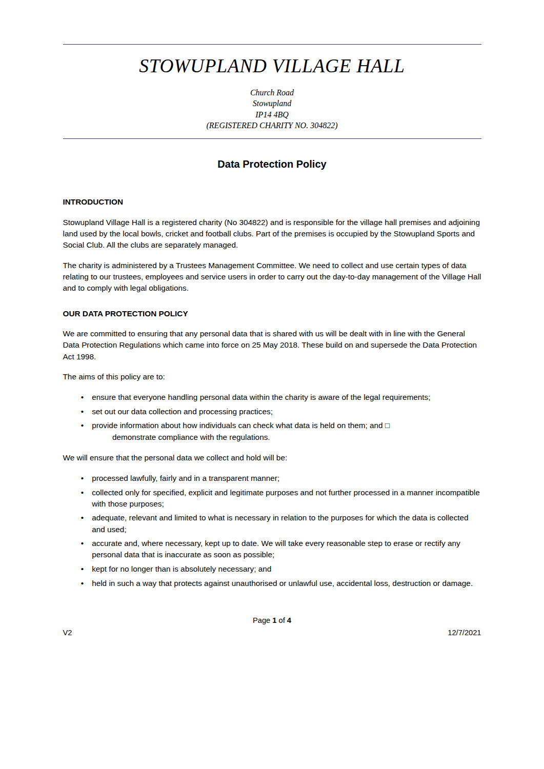STOWUPLAND VILLAGE HALL
Church Road Stowupland IP14 4BQ (REGISTERED CHARITY NO. 304822)
Data Protection Policy
INTRODUCTION
Stowupland Village Hall is a registered charity (No 304822) and is responsible for the village hall premises and adjoining land used by the local bowls, cricket and football clubs. Part of the premises is occupied by the Stowupland Sports and Social Club. All the clubs are separately managed.
The charity is administered by a Trustees Management Committee. We need to collect and use certain types of data relating to our trustees, employees and service users in order to carry out the day-to-day management of the Village Hall and to comply with legal obligations.
OUR DATA PROTECTION POLICY
We are committed to ensuring that any personal data that is shared with us will be dealt with in line with the General Data Protection Regulations which came into force on 25 May 2018. These build on and supersede the Data Protection Act 1998.
The aims of this policy are to:
ensure that everyone handling personal data within the charity is aware of the legal requirements;
set out our data collection and processing practices;
provide information about how individuals can check what data is held on them; and □ demonstrate compliance with the regulations.
We will ensure that the personal data we collect and hold will be:
processed lawfully, fairly and in a transparent manner;
collected only for specified, explicit and legitimate purposes and not further processed in a manner incompatible with those purposes;
adequate, relevant and limited to what is necessary in relation to the purposes for which the data is collected and used;
accurate and, where necessary, kept up to date. We will take every reasonable step to erase or rectify any personal data that is inaccurate as soon as possible;
kept for no longer than is absolutely necessary; and
held in such a way that protects against unauthorised or unlawful use, accidental loss, destruction or damage.
Page 1 of 4
V2 12/7/2021